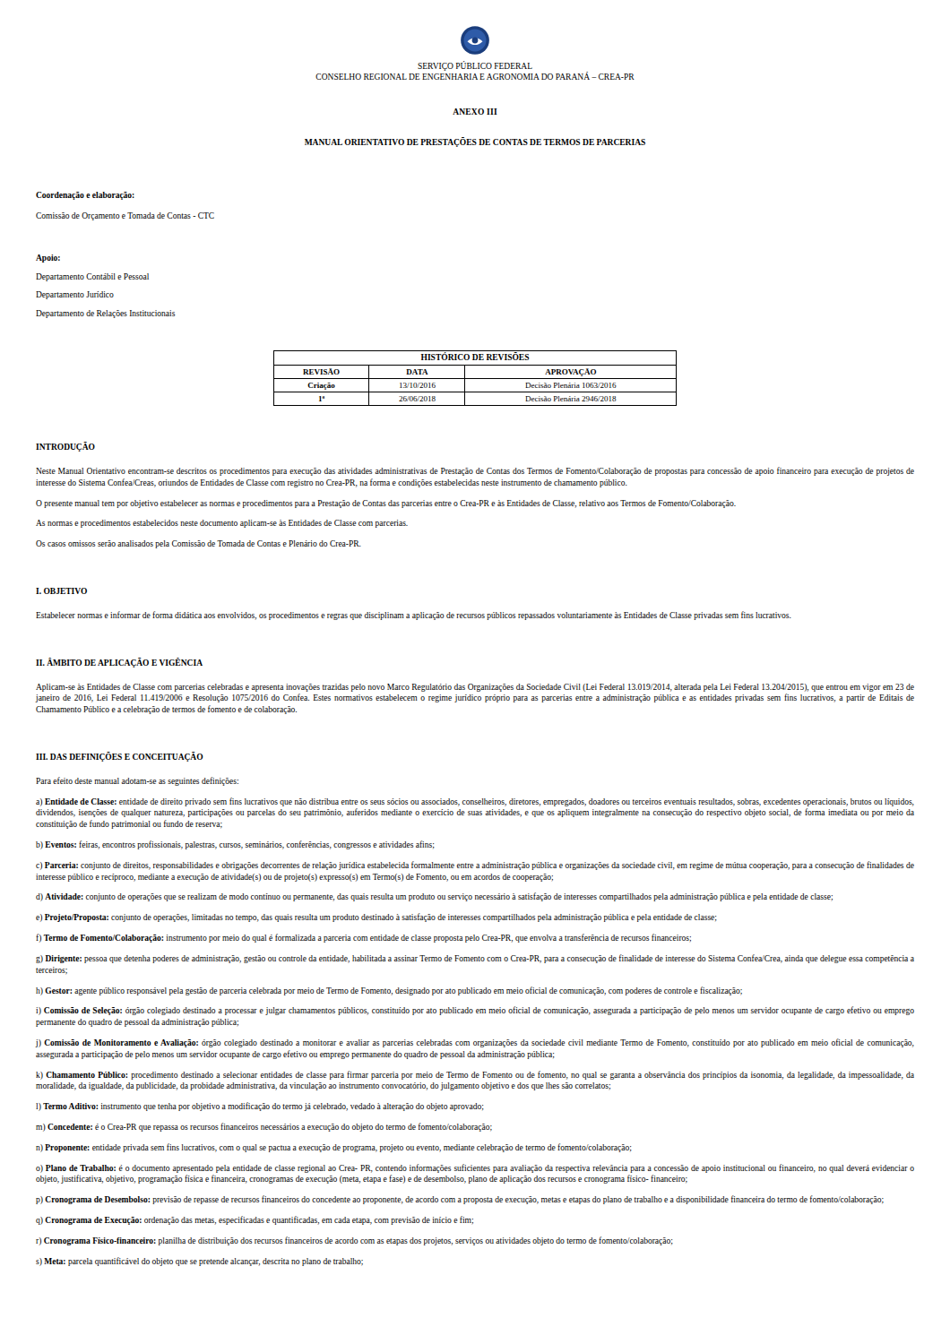SERVIÇO PÚBLICO FEDERAL
CONSELHO REGIONAL DE ENGENHARIA E AGRONOMIA DO PARANÁ – CREA-PR
ANEXO III
MANUAL ORIENTATIVO DE PRESTAÇÕES DE CONTAS DE TERMOS DE PARCERIAS
Coordenação e elaboração:
Comissão de Orçamento e Tomada de Contas - CTC
Apoio:
Departamento Contábil e Pessoal
Departamento Jurídico
Departamento de Relações Institucionais
| HISTÓRICO DE REVISÕES |
| --- |
| REVISÃO | DATA | APROVAÇÃO |
| Criação | 13/10/2016 | Decisão Plenária 1063/2016 |
| 1ª | 26/06/2018 | Decisão Plenária 2946/2018 |
INTRODUÇÃO
Neste Manual Orientativo encontram-se descritos os procedimentos para execução das atividades administrativas de Prestação de Contas dos Termos de Fomento/Colaboração de propostas para concessão de apoio financeiro para execução de projetos de interesse do Sistema Confea/Creas, oriundos de Entidades de Classe com registro no Crea-PR, na forma e condições estabelecidas neste instrumento de chamamento público.
O presente manual tem por objetivo estabelecer as normas e procedimentos para a Prestação de Contas das parcerias entre o Crea-PR e às Entidades de Classe, relativo aos Termos de Fomento/Colaboração.
As normas e procedimentos estabelecidos neste documento aplicam-se às Entidades de Classe com parcerias.
Os casos omissos serão analisados pela Comissão de Tomada de Contas e Plenário do Crea-PR.
I. OBJETIVO
Estabelecer normas e informar de forma didática aos envolvidos, os procedimentos e regras que disciplinam a aplicação de recursos públicos repassados voluntariamente às Entidades de Classe privadas sem fins lucrativos.
II. ÂMBITO DE APLICAÇÃO E VIGÊNCIA
Aplicam-se às Entidades de Classe com parcerias celebradas e apresenta inovações trazidas pelo novo Marco Regulatório das Organizações da Sociedade Civil (Lei Federal 13.019/2014, alterada pela Lei Federal 13.204/2015), que entrou em vigor em 23 de janeiro de 2016, Lei Federal 11.419/2006 e Resolução 1075/2016 do Confea. Estes normativos estabelecem o regime jurídico próprio para as parcerias entre a administração pública e as entidades privadas sem fins lucrativos, a partir de Editais de Chamamento Público e a celebração de termos de fomento e de colaboração.
III. DAS DEFINIÇÕES E CONCEITUAÇÃO
Para efeito deste manual adotam-se as seguintes definições:
a) Entidade de Classe: entidade de direito privado sem fins lucrativos que não distribua entre os seus sócios ou associados, conselheiros, diretores, empregados, doadores ou terceiros eventuais resultados, sobras, excedentes operacionais, brutos ou líquidos, dividendos, isenções de qualquer natureza, participações ou parcelas do seu patrimônio, auferidos mediante o exercício de suas atividades, e que os apliquem integralmente na consecução do respectivo objeto social, de forma imediata ou por meio da constituição de fundo patrimonial ou fundo de reserva;
b) Eventos: feiras, encontros profissionais, palestras, cursos, seminários, conferências, congressos e atividades afins;
c) Parceria: conjunto de direitos, responsabilidades e obrigações decorrentes de relação jurídica estabelecida formalmente entre a administração pública e organizações da sociedade civil, em regime de mútua cooperação, para a consecução de finalidades de interesse público e recíproco, mediante a execução de atividade(s) ou de projeto(s) expresso(s) em Termo(s) de Fomento, ou em acordos de cooperação;
d) Atividade: conjunto de operações que se realizam de modo contínuo ou permanente, das quais resulta um produto ou serviço necessário à satisfação de interesses compartilhados pela administração pública e pela entidade de classe;
e) Projeto/Proposta: conjunto de operações, limitadas no tempo, das quais resulta um produto destinado à satisfação de interesses compartilhados pela administração pública e pela entidade de classe;
f) Termo de Fomento/Colaboração: instrumento por meio do qual é formalizada a parceria com entidade de classe proposta pelo Crea-PR, que envolva a transferência de recursos financeiros;
g) Dirigente: pessoa que detenha poderes de administração, gestão ou controle da entidade, habilitada a assinar Termo de Fomento com o Crea-PR, para a consecução de finalidade de interesse do Sistema Confea/Crea, ainda que delegue essa competência a terceiros;
h) Gestor: agente público responsável pela gestão de parceria celebrada por meio de Termo de Fomento, designado por ato publicado em meio oficial de comunicação, com poderes de controle e fiscalização;
i) Comissão de Seleção: órgão colegiado destinado a processar e julgar chamamentos públicos, constituído por ato publicado em meio oficial de comunicação, assegurada a participação de pelo menos um servidor ocupante de cargo efetivo ou emprego permanente do quadro de pessoal da administração pública;
j) Comissão de Monitoramento e Avaliação: órgão colegiado destinado a monitorar e avaliar as parcerias celebradas com organizações da sociedade civil mediante Termo de Fomento, constituído por ato publicado em meio oficial de comunicação, assegurada a participação de pelo menos um servidor ocupante de cargo efetivo ou emprego permanente do quadro de pessoal da administração pública;
k) Chamamento Público: procedimento destinado a selecionar entidades de classe para firmar parceria por meio de Termo de Fomento ou de fomento, no qual se garanta a observância dos princípios da isonomia, da legalidade, da impessoalidade, da moralidade, da igualdade, da publicidade, da probidade administrativa, da vinculação ao instrumento convocatório, do julgamento objetivo e dos que lhes são correlatos;
l) Termo Aditivo: instrumento que tenha por objetivo a modificação do termo já celebrado, vedado à alteração do objeto aprovado;
m) Concedente: é o Crea-PR que repassa os recursos financeiros necessários a execução do objeto do termo de fomento/colaboração;
n) Proponente: entidade privada sem fins lucrativos, com o qual se pactua a execução de programa, projeto ou evento, mediante celebração de termo de fomento/colaboração;
o) Plano de Trabalho: é o documento apresentado pela entidade de classe regional ao Crea- PR, contendo informações suficientes para avaliação da respectiva relevância para a concessão de apoio institucional ou financeiro, no qual deverá evidenciar o objeto, justificativa, objetivo, programação física e financeira, cronogramas de execução (meta, etapa e fase) e de desembolso, plano de aplicação dos recursos e cronograma físico- financeiro;
p) Cronograma de Desembolso: previsão de repasse de recursos financeiros do concedente ao proponente, de acordo com a proposta de execução, metas e etapas do plano de trabalho e a disponibilidade financeira do termo de fomento/colaboração;
q) Cronograma de Execução: ordenação das metas, especificadas e quantificadas, em cada etapa, com previsão de início e fim;
r) Cronograma Físico-financeiro: planilha de distribuição dos recursos financeiros de acordo com as etapas dos projetos, serviços ou atividades objeto do termo de fomento/colaboração;
s) Meta: parcela quantificável do objeto que se pretende alcançar, descrita no plano de trabalho;